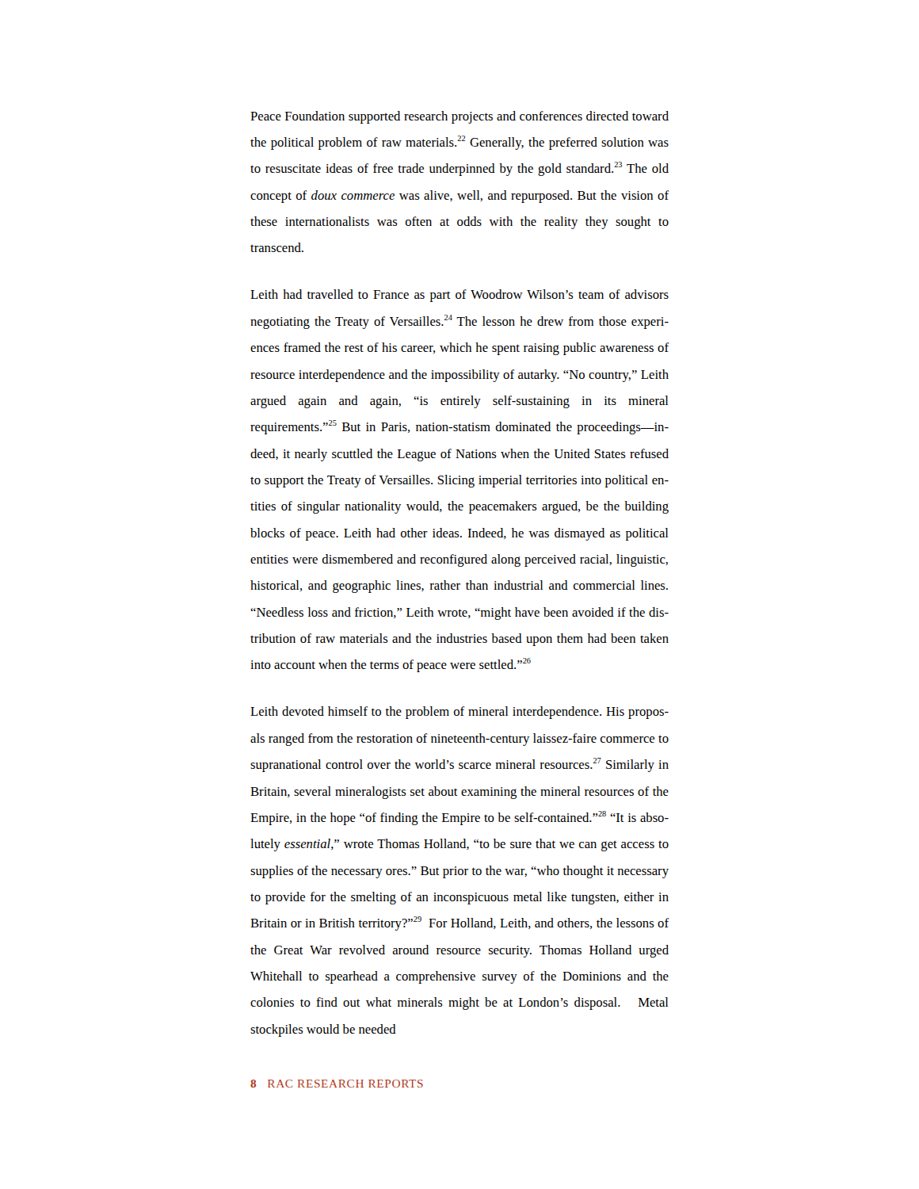Peace Foundation supported research projects and conferences directed toward the political problem of raw materials.22 Generally, the preferred solution was to resuscitate ideas of free trade underpinned by the gold standard.23 The old concept of doux commerce was alive, well, and repurposed. But the vision of these internationalists was often at odds with the reality they sought to transcend.
Leith had travelled to France as part of Woodrow Wilson’s team of advisors negotiating the Treaty of Versailles.24 The lesson he drew from those experiences framed the rest of his career, which he spent raising public awareness of resource interdependence and the impossibility of autarky. “No country,” Leith argued again and again, “is entirely self-sustaining in its mineral requirements.”25 But in Paris, nation-statism dominated the proceedings—indeed, it nearly scuttled the League of Nations when the United States refused to support the Treaty of Versailles. Slicing imperial territories into political entities of singular nationality would, the peacemakers argued, be the building blocks of peace. Leith had other ideas. Indeed, he was dismayed as political entities were dismembered and reconfigured along perceived racial, linguistic, historical, and geographic lines, rather than industrial and commercial lines. “Needless loss and friction,” Leith wrote, “might have been avoided if the distribution of raw materials and the industries based upon them had been taken into account when the terms of peace were settled.”26
Leith devoted himself to the problem of mineral interdependence. His proposals ranged from the restoration of nineteenth-century laissez-faire commerce to supranational control over the world’s scarce mineral resources.27 Similarly in Britain, several mineralogists set about examining the mineral resources of the Empire, in the hope “of finding the Empire to be self-contained.”28 “It is absolutely essential,” wrote Thomas Holland, “to be sure that we can get access to supplies of the necessary ores.” But prior to the war, “who thought it necessary to provide for the smelting of an inconspicuous metal like tungsten, either in Britain or in British territory?”29 For Holland, Leith, and others, the lessons of the Great War revolved around resource security. Thomas Holland urged Whitehall to spearhead a comprehensive survey of the Dominions and the colonies to find out what minerals might be at London’s disposal. Metal stockpiles would be needed
8 RAC RESEARCH REPORTS